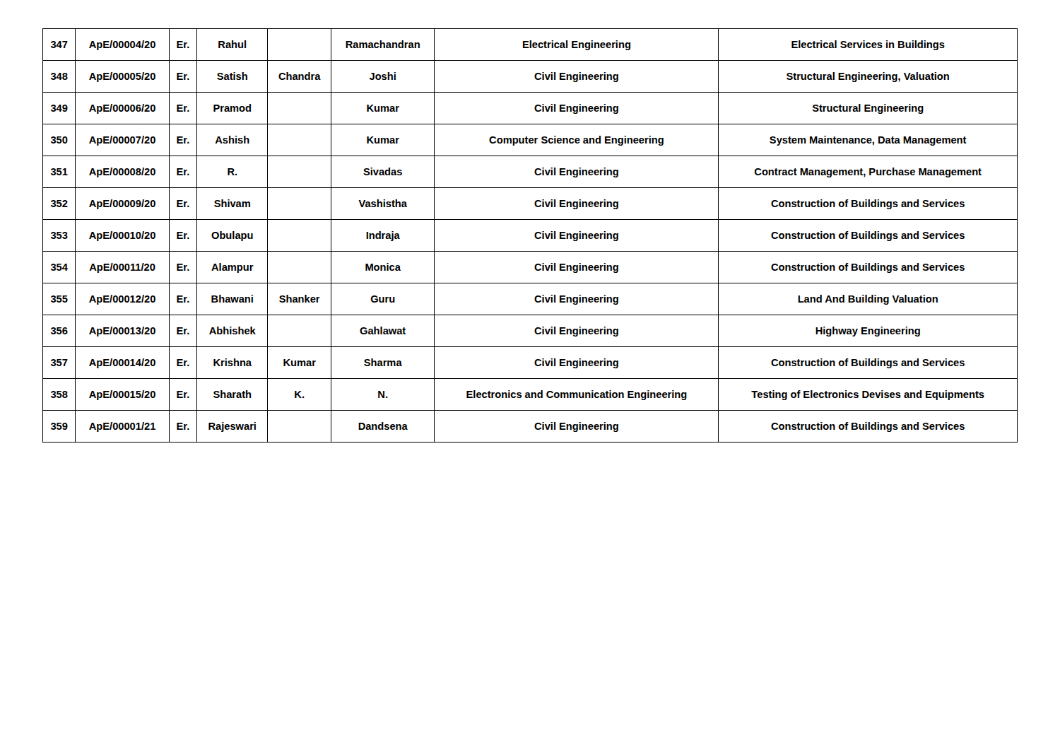| 347 | ApE/00004/20 | Er. | Rahul | | Ramachandran | Electrical Engineering | Electrical Services in Buildings |
| 348 | ApE/00005/20 | Er. | Satish | Chandra | Joshi | Civil Engineering | Structural Engineering, Valuation |
| 349 | ApE/00006/20 | Er. | Pramod | | Kumar | Civil Engineering | Structural Engineering |
| 350 | ApE/00007/20 | Er. | Ashish | | Kumar | Computer Science and Engineering | System Maintenance, Data Management |
| 351 | ApE/00008/20 | Er. | R. | | Sivadas | Civil Engineering | Contract Management, Purchase Management |
| 352 | ApE/00009/20 | Er. | Shivam | | Vashistha | Civil Engineering | Construction of Buildings and Services |
| 353 | ApE/00010/20 | Er. | Obulapu | | Indraja | Civil Engineering | Construction of Buildings and Services |
| 354 | ApE/00011/20 | Er. | Alampur | | Monica | Civil Engineering | Construction of Buildings and Services |
| 355 | ApE/00012/20 | Er. | Bhawani | Shanker | Guru | Civil Engineering | Land And Building Valuation |
| 356 | ApE/00013/20 | Er. | Abhishek | | Gahlawat | Civil Engineering | Highway Engineering |
| 357 | ApE/00014/20 | Er. | Krishna | Kumar | Sharma | Civil Engineering | Construction of Buildings and Services |
| 358 | ApE/00015/20 | Er. | Sharath | K. | N. | Electronics and Communication Engineering | Testing of Electronics Devises and Equipments |
| 359 | ApE/00001/21 | Er. | Rajeswari | | Dandsena | Civil Engineering | Construction of Buildings and Services |